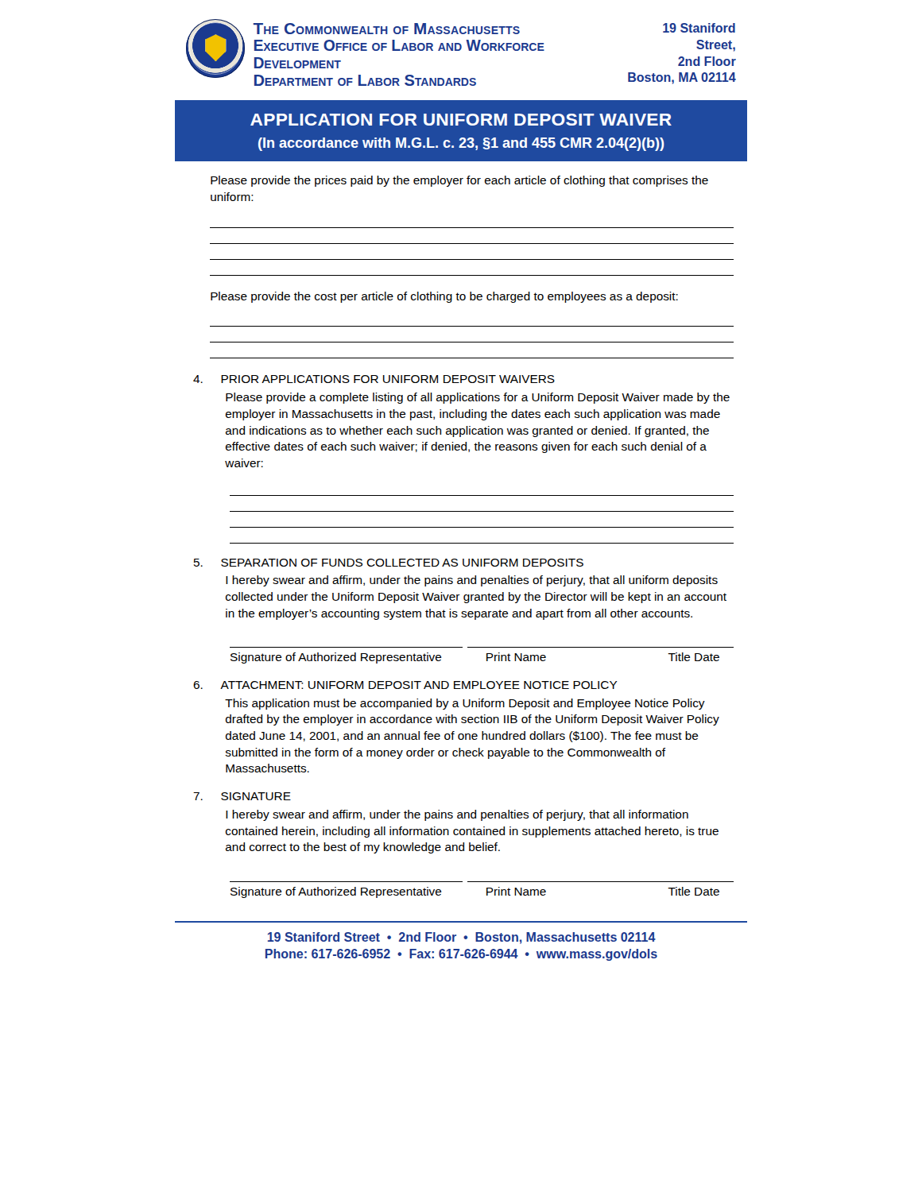The Commonwealth of Massachusetts
Executive Office of Labor and Workforce Development
Department of Labor Standards
19 Staniford Street,
2nd Floor
Boston, MA 02114
APPLICATION FOR UNIFORM DEPOSIT WAIVER
(In accordance with M.G.L. c. 23, §1 and 455 CMR 2.04(2)(b))
Please provide the prices paid by the employer for each article of clothing that comprises the uniform:
Please provide the cost per article of clothing to be charged to employees as a deposit:
4.
Prior Applications for Uniform Deposit Waivers
Please provide a complete listing of all applications for a Uniform Deposit Waiver made by the employer in Massachusetts in the past, including the dates each such application was made and indications as to whether each such application was granted or denied. If granted, the effective dates of each such waiver; if denied, the reasons given for each such denial of a waiver:
5.
Separation of Funds Collected as Uniform Deposits
I hereby swear and affirm, under the pains and penalties of perjury, that all uniform deposits collected under the Uniform Deposit Waiver granted by the Director will be kept in an account in the employer’s accounting system that is separate and apart from all other accounts.
Signature of Authorized Representative
Print Name
Title Date
6.
Attachment: Uniform Deposit and Employee Notice Policy
This application must be accompanied by a Uniform Deposit and Employee Notice Policy drafted by the employer in accordance with section IIB of the Uniform Deposit Waiver Policy dated June 14, 2001, and an annual fee of one hundred dollars ($100). The fee must be submitted in the form of a money order or check payable to the Commonwealth of Massachusetts.
7.
Signature
I hereby swear and affirm, under the pains and penalties of perjury, that all information contained herein, including all information contained in supplements attached hereto, is true and correct to the best of my knowledge and belief.
Signature of Authorized Representative
Print Name
Title Date
19 Staniford Street • 2nd Floor • Boston, Massachusetts 02114
Phone: 617-626-6952 • Fax: 617-626-6944 • www.mass.gov/dols